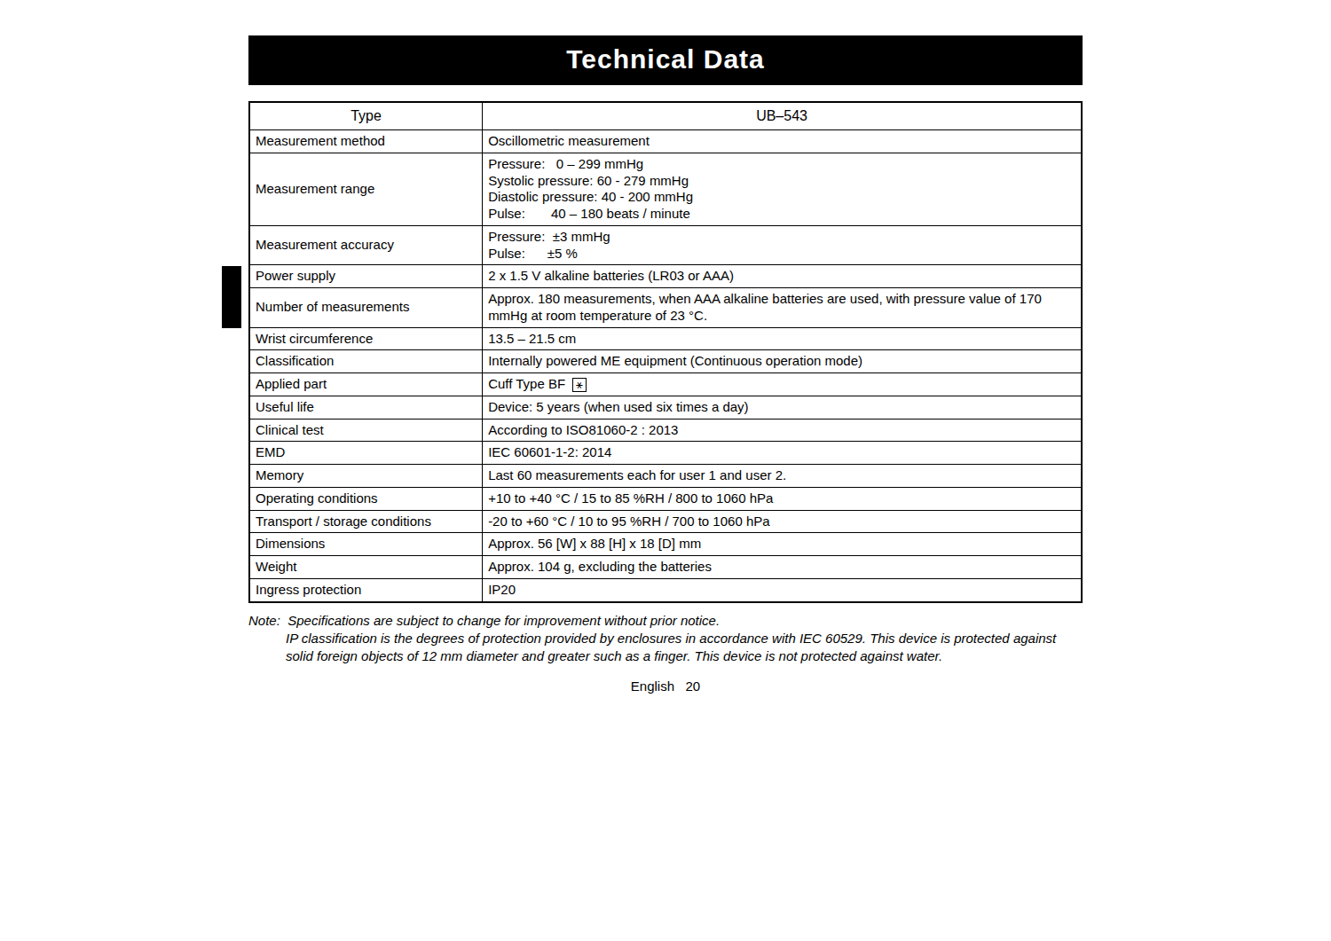Technical Data
| Type | UB–543 |
| Measurement method | Oscillometric measurement |
| Measurement range | Pressure: 0 – 299 mmHg Systolic pressure: 60 - 279 mmHg Diastolic pressure: 40 - 200 mmHg Pulse: 40 – 180 beats / minute |
| Measurement accuracy | Pressure: ±3 mmHg Pulse: ±5 % |
| Power supply | 2 x 1.5 V alkaline batteries (LR03 or AAA) |
| Number of measurements | Approx. 180 measurements, when AAA alkaline batteries are used, with pressure value of 170 mmHg at room temperature of 23 °C. |
| Wrist circumference | 13.5 – 21.5 cm |
| Classification | Internally powered ME equipment (Continuous operation mode) |
| Applied part | Cuff Type BF ⚹ |
| Useful life | Device: 5 years (when used six times a day) |
| Clinical test | According to ISO81060-2 : 2013 |
| EMD | IEC 60601-1-2: 2014 |
| Memory | Last 60 measurements each for user 1 and user 2. |
| Operating conditions | +10 to +40 °C / 15 to 85 %RH / 800 to 1060 hPa |
| Transport / storage conditions | -20 to +60 °C / 10 to 95 %RH / 700 to 1060 hPa |
| Dimensions | Approx. 56 [W] x 88 [H] x 18 [D] mm |
| Weight | Approx. 104 g, excluding the batteries |
| Ingress protection | IP20 |
Note: Specifications are subject to change for improvement without prior notice. IP classification is the degrees of protection provided by enclosures in accordance with IEC 60529. This device is protected against solid foreign objects of 12 mm diameter and greater such as a finger. This device is not protected against water.
English 20